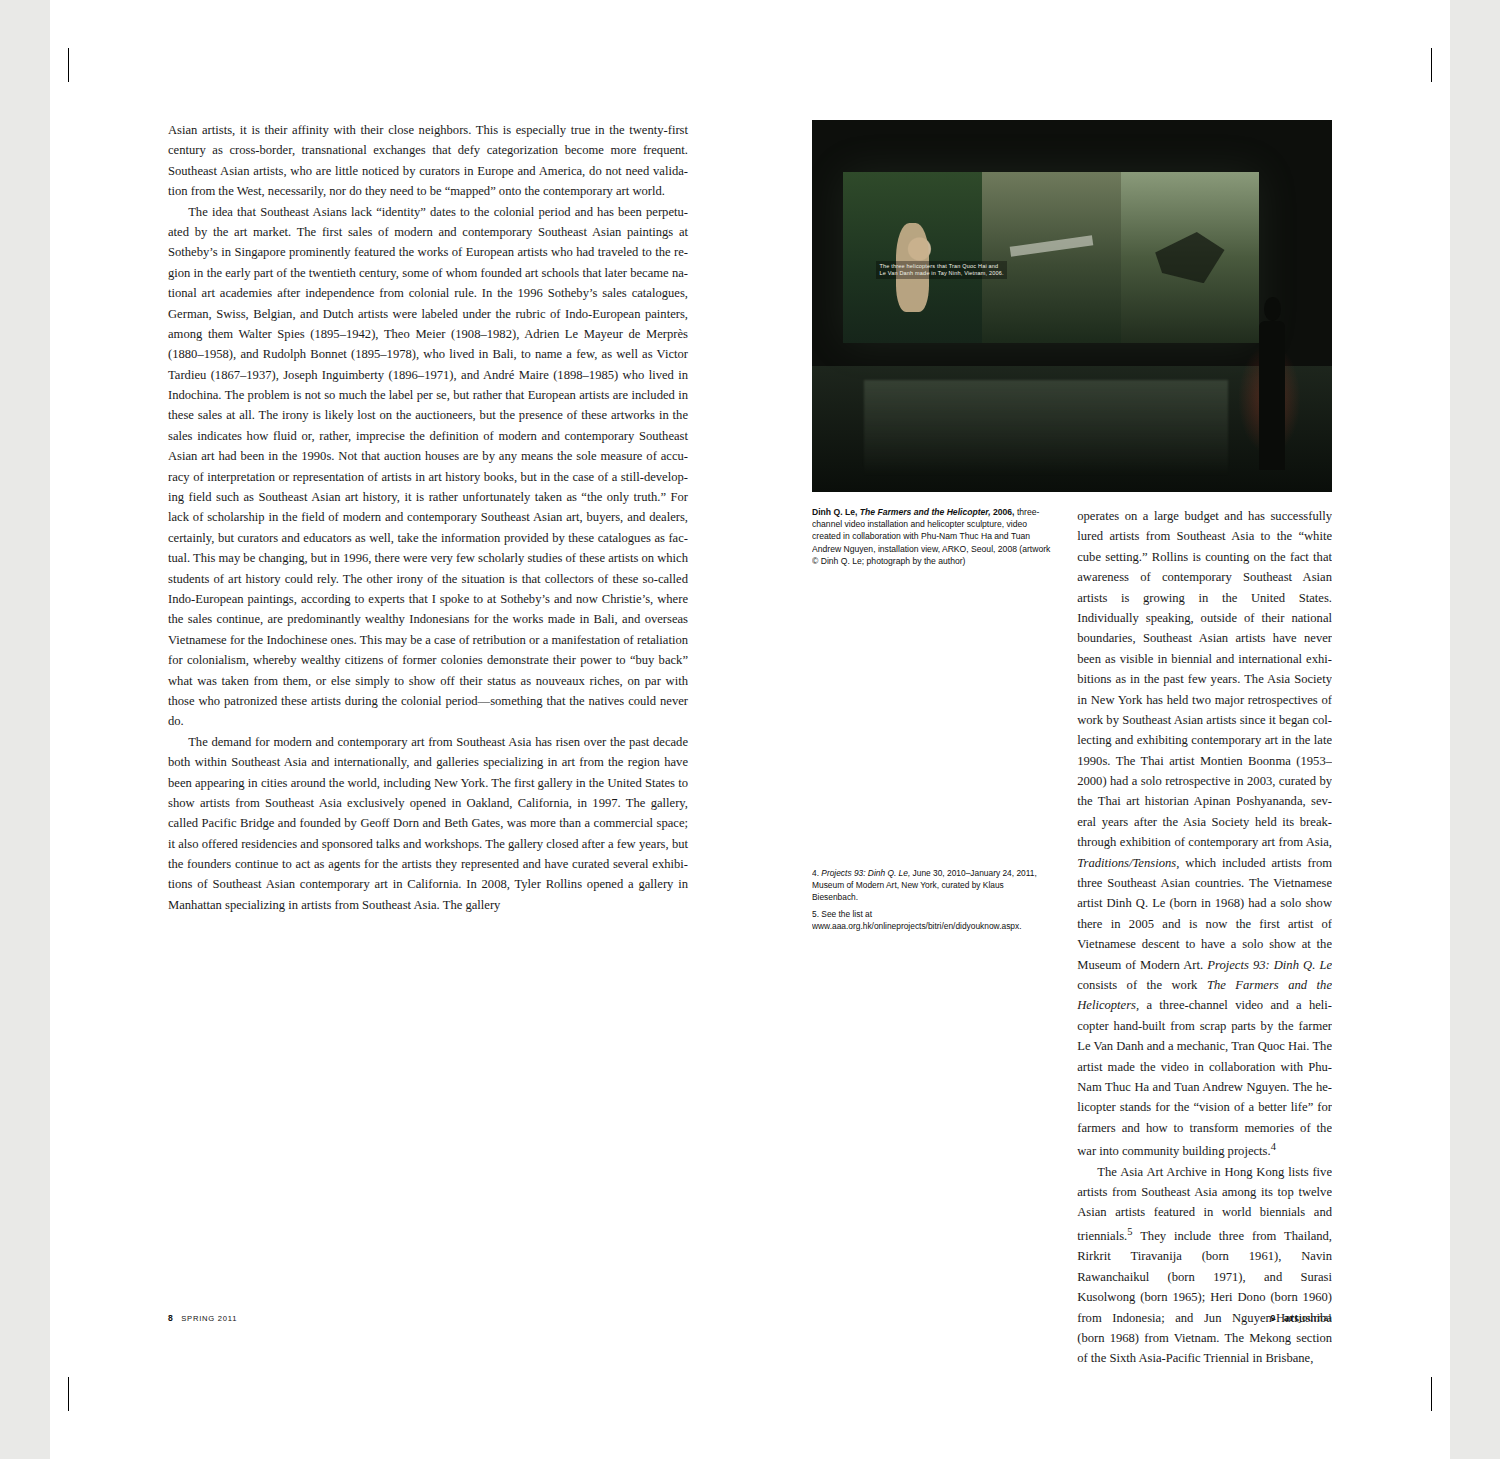Asian artists, it is their affinity with their close neighbors. This is especially true in the twenty-first century as cross-border, transnational exchanges that defy categorization become more frequent. Southeast Asian artists, who are little noticed by curators in Europe and America, do not need validation from the West, necessarily, nor do they need to be “mapped” onto the contemporary art world.
The idea that Southeast Asians lack “identity” dates to the colonial period and has been perpetuated by the art market. The first sales of modern and contemporary Southeast Asian paintings at Sotheby’s in Singapore prominently featured the works of European artists who had traveled to the region in the early part of the twentieth century, some of whom founded art schools that later became national art academies after independence from colonial rule. In the 1996 Sotheby’s sales catalogues, German, Swiss, Belgian, and Dutch artists were labeled under the rubric of Indo-European painters, among them Walter Spies (1895–1942), Theo Meier (1908–1982), Adrien Le Mayeur de Merprès (1880–1958), and Rudolph Bonnet (1895–1978), who lived in Bali, to name a few, as well as Victor Tardieu (1867–1937), Joseph Inguimberty (1896–1971), and André Maire (1898–1985) who lived in Indochina. The problem is not so much the label per se, but rather that European artists are included in these sales at all. The irony is likely lost on the auctioneers, but the presence of these artworks in the sales indicates how fluid or, rather, imprecise the definition of modern and contemporary Southeast Asian art had been in the 1990s. Not that auction houses are by any means the sole measure of accuracy of interpretation or representation of artists in art history books, but in the case of a still-developing field such as Southeast Asian art history, it is rather unfortunately taken as “the only truth.” For lack of scholarship in the field of modern and contemporary Southeast Asian art, buyers, and dealers, certainly, but curators and educators as well, take the information provided by these catalogues as factual. This may be changing, but in 1996, there were very few scholarly studies of these artists on which students of art history could rely. The other irony of the situation is that collectors of these so-called Indo-European paintings, according to experts that I spoke to at Sotheby’s and now Christie’s, where the sales continue, are predominantly wealthy Indonesians for the works made in Bali, and overseas Vietnamese for the Indochinese ones. This may be a case of retribution or a manifestation of retaliation for colonialism, whereby wealthy citizens of former colonies demonstrate their power to “buy back” what was taken from them, or else simply to show off their status as nouveaux riches, on par with those who patronized these artists during the colonial period—something that the natives could never do.
The demand for modern and contemporary art from Southeast Asia has risen over the past decade both within Southeast Asia and internationally, and galleries specializing in art from the region have been appearing in cities around the world, including New York. The first gallery in the United States to show artists from Southeast Asia exclusively opened in Oakland, California, in 1997. The gallery, called Pacific Bridge and founded by Geoff Dorn and Beth Gates, was more than a commercial space; it also offered residencies and sponsored talks and workshops. The gallery closed after a few years, but the founders continue to act as agents for the artists they represented and have curated several exhibitions of Southeast Asian contemporary art in California. In 2008, Tyler Rollins opened a gallery in Manhattan specializing in artists from Southeast Asia. The gallery
8 spring 2011
The three helicopters that Tran Quoc Hai and Le Van Danh made in Tay Ninh, Vietnam, 2006.
Dinh Q. Le, The Farmers and the Helicopter, 2006, three-channel video installation and helicopter sculpture, video created in collaboration with Phu-Nam Thuc Ha and Tuan Andrew Nguyen, installation view, ARKO, Seoul, 2008 (artwork © Dinh Q. Le; photograph by the author)
operates on a large budget and has successfully lured artists from Southeast Asia to the “white cube setting.” Rollins is counting on the fact that awareness of contemporary Southeast Asian artists is growing in the United States. Individually speaking, outside of their national boundaries, Southeast Asian artists have never been as visible in biennial and international exhibitions as in the past few years. The Asia Society in New York has held two major retrospectives of work by Southeast Asian artists since it began collecting and exhibiting contemporary art in the late 1990s. The Thai artist Montien Boonma (1953–2000) had a solo retrospective in 2003, curated by the Thai art historian Apinan Poshyananda, several years after the Asia Society held its breakthrough exhibition of contemporary art from Asia, Traditions/Tensions, which included artists from three Southeast Asian countries. The Vietnamese artist Dinh Q. Le (born in 1968) had a solo show there in 2005 and is now the first artist of Vietnamese descent to have a solo show at the Museum of Modern Art. Projects 93: Dinh Q. Le consists of the work The Farmers and the Helicopters, a three-channel video and a helicopter hand-built from scrap parts by the farmer Le Van Danh and a mechanic, Tran Quoc Hai. The artist made the video in collaboration with Phu-Nam Thuc Ha and Tuan Andrew Nguyen. The helicopter stands for the “vision of a better life” for farmers and how to transform memories of the war into community building projects.4
The Asia Art Archive in Hong Kong lists five artists from Southeast Asia among its top twelve Asian artists featured in world biennials and triennials.5 They include three from Thailand, Rirkrit Tiravanija (born 1961), Navin Rawanchaikul (born 1971), and Surasi Kusolwong (born 1965); Heri Dono (born 1960) from Indonesia; and Jun Nguyen-Hatsushiba (born 1968) from Vietnam. The Mekong section of the Sixth Asia-Pacific Triennial in Brisbane,
4. Projects 93: Dinh Q. Le, June 30, 2010–January 24, 2011, Museum of Modern Art, New York, curated by Klaus Biesenbach.
5. See the list at www.aaa.org.hk/onlineprojects/bitri/en/didyouknow.aspx.
9 artjournal